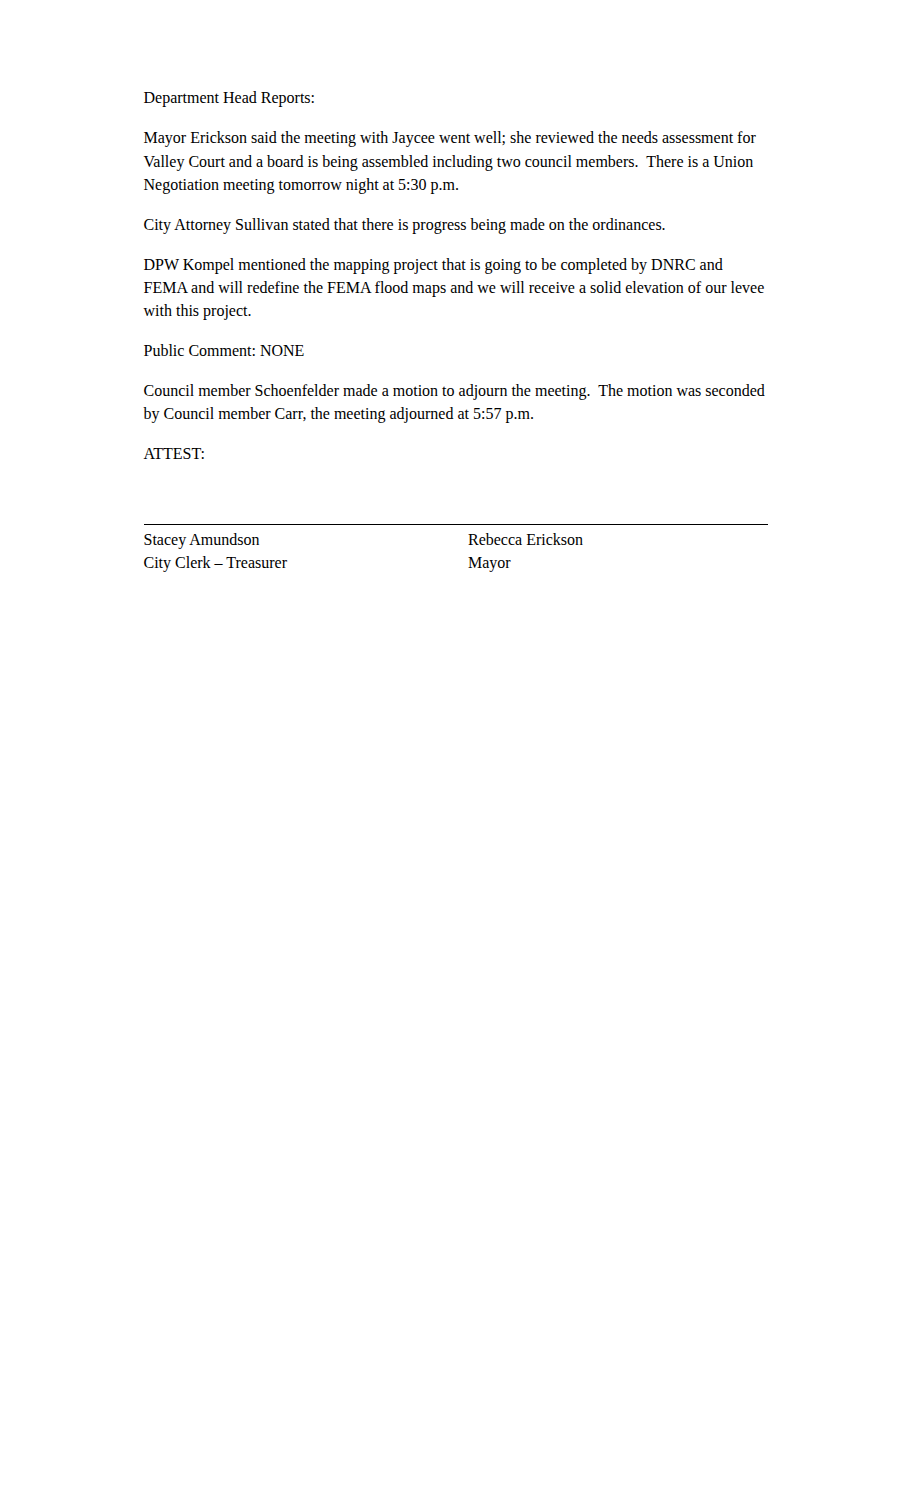Department Head Reports:
Mayor Erickson said the meeting with Jaycee went well; she reviewed the needs assessment for Valley Court and a board is being assembled including two council members. There is a Union Negotiation meeting tomorrow night at 5:30 p.m.
City Attorney Sullivan stated that there is progress being made on the ordinances.
DPW Kompel mentioned the mapping project that is going to be completed by DNRC and FEMA and will redefine the FEMA flood maps and we will receive a solid elevation of our levee with this project.
Public Comment: NONE
Council member Schoenfelder made a motion to adjourn the meeting. The motion was seconded by Council member Carr, the meeting adjourned at 5:57 p.m.
ATTEST:
| Stacey Amundson City Clerk – Treasurer | Rebecca Erickson Mayor |